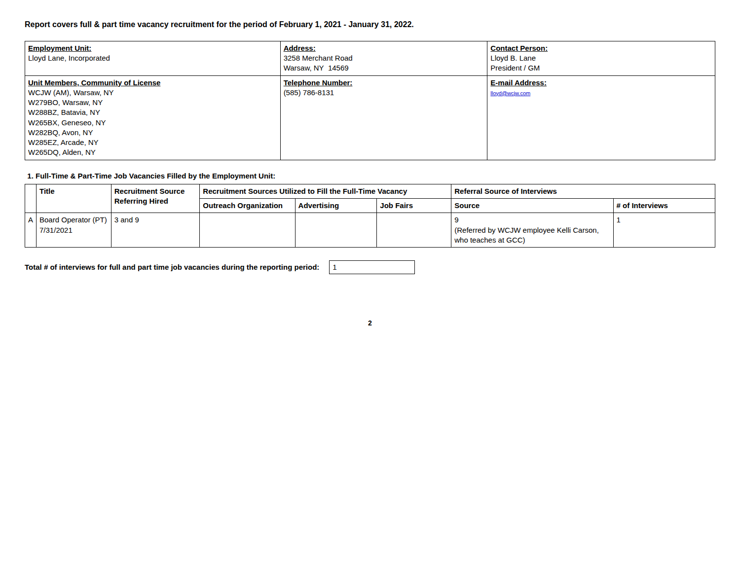Report covers full & part time vacancy recruitment for the period of February 1, 2021 - January 31, 2022.
| Employment Unit: Lloyd Lane, Incorporated | Address: 3258 Merchant Road Warsaw, NY 14569 | Contact Person: Lloyd B. Lane President / GM |
| Unit Members, Community of License WCJW (AM), Warsaw, NY W279BO, Warsaw, NY W288BZ, Batavia, NY W265BX, Geneseo, NY W282BQ, Avon, NY W285EZ, Arcade, NY W265DQ, Alden, NY | Telephone Number: (585) 786-8131 | E-mail Address: lloyd@wcjw.com |
Full-Time & Part-Time Job Vacancies Filled by the Employment Unit:
| | Title | Recruitment Source Referring Hired | Recruitment Sources Utilized to Fill the Full-Time Vacancy | Referral Source of Interviews |
| --- | --- | --- | --- | --- |
| Outreach Organization | Advertising | Job Fairs | Source | # of Interviews |
| A | Board Operator (PT) 7/31/2021 | 3 and 9 | | | | 9 (Referred by WCJW employee Kelli Carson, who teaches at GCC) | 1 |
Total # of interviews for full and part time job vacancies during the reporting period: 1
2